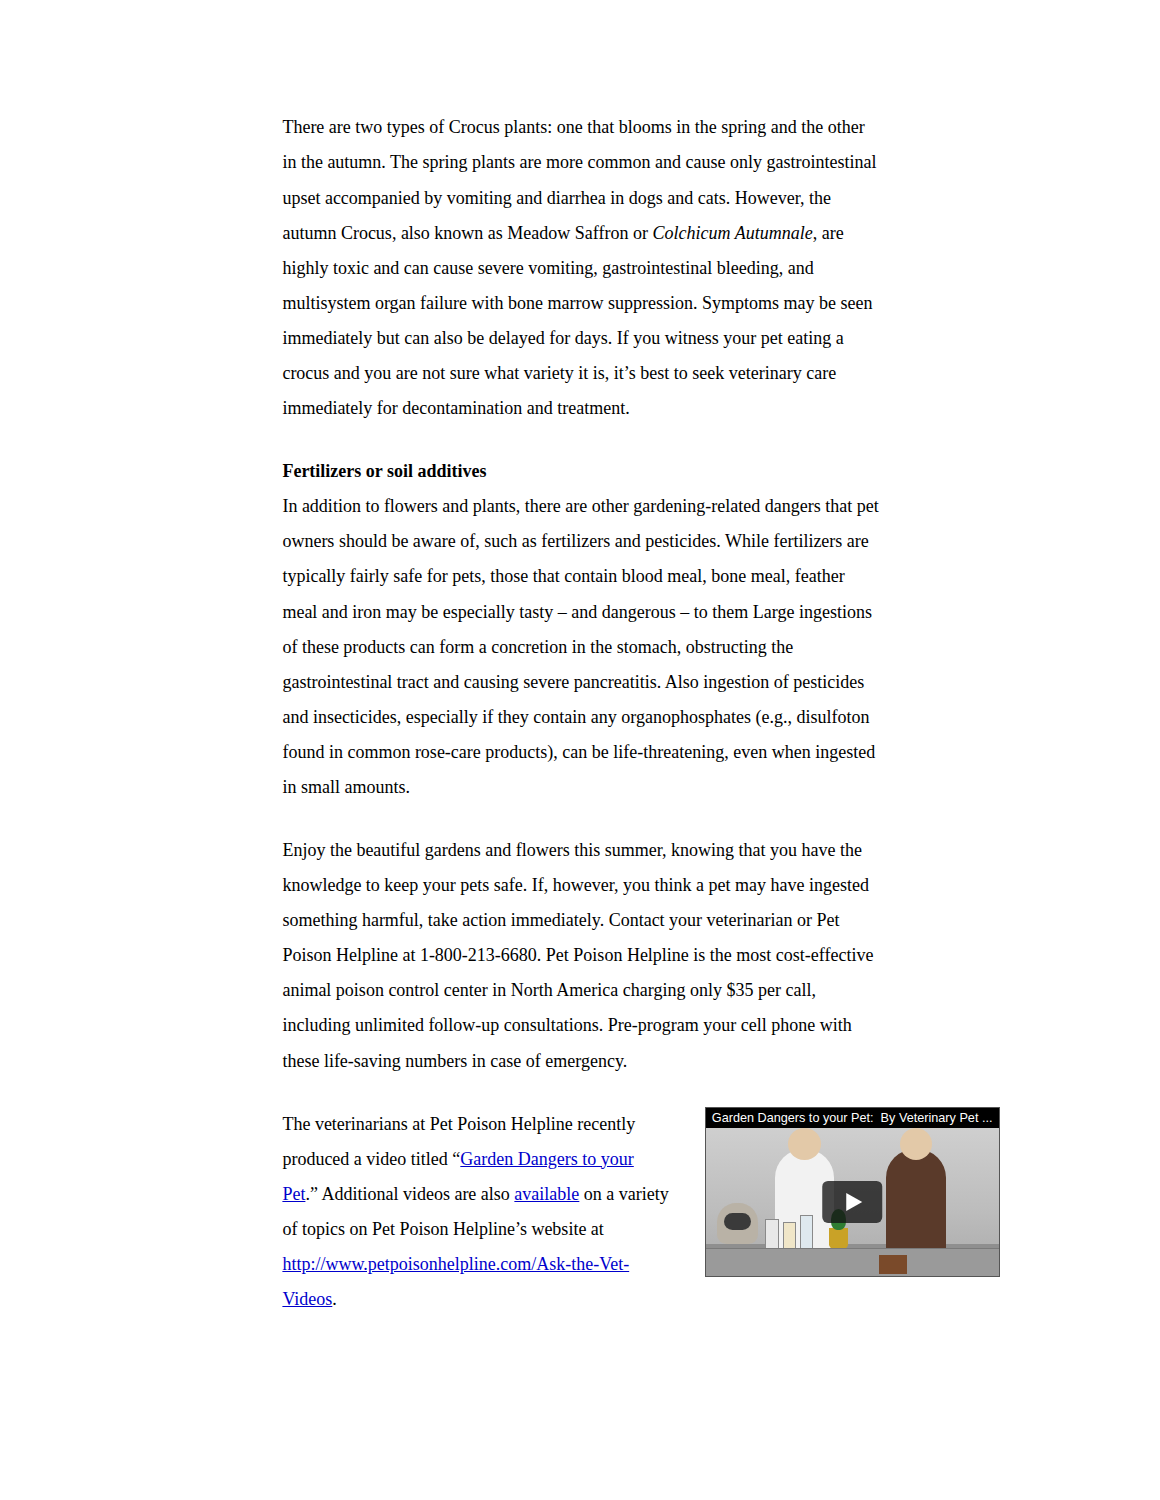There are two types of Crocus plants: one that blooms in the spring and the other in the autumn. The spring plants are more common and cause only gastrointestinal upset accompanied by vomiting and diarrhea in dogs and cats. However, the autumn Crocus, also known as Meadow Saffron or Colchicum Autumnale, are highly toxic and can cause severe vomiting, gastrointestinal bleeding, and multisystem organ failure with bone marrow suppression. Symptoms may be seen immediately but can also be delayed for days. If you witness your pet eating a crocus and you are not sure what variety it is, it’s best to seek veterinary care immediately for decontamination and treatment.
Fertilizers or soil additives
In addition to flowers and plants, there are other gardening-related dangers that pet owners should be aware of, such as fertilizers and pesticides. While fertilizers are typically fairly safe for pets, those that contain blood meal, bone meal, feather meal and iron may be especially tasty – and dangerous – to them Large ingestions of these products can form a concretion in the stomach, obstructing the gastrointestinal tract and causing severe pancreatitis. Also ingestion of pesticides and insecticides, especially if they contain any organophosphates (e.g., disulfoton found in common rose-care products), can be life-threatening, even when ingested in small amounts.
Enjoy the beautiful gardens and flowers this summer, knowing that you have the knowledge to keep your pets safe. If, however, you think a pet may have ingested something harmful, take action immediately. Contact your veterinarian or Pet Poison Helpline at 1-800-213-6680. Pet Poison Helpline is the most cost-effective animal poison control center in North America charging only $35 per call, including unlimited follow-up consultations. Pre-program your cell phone with these life-saving numbers in case of emergency.
The veterinarians at Pet Poison Helpline recently produced a video titled “Garden Dangers to your Pet.” Additional videos are also available on a variety of topics on Pet Poison Helpline’s website at http://www.petpoisonhelpline.com/Ask-the-Vet-Videos.
Garden Dangers to your Pet: By Veterinary Pet ...